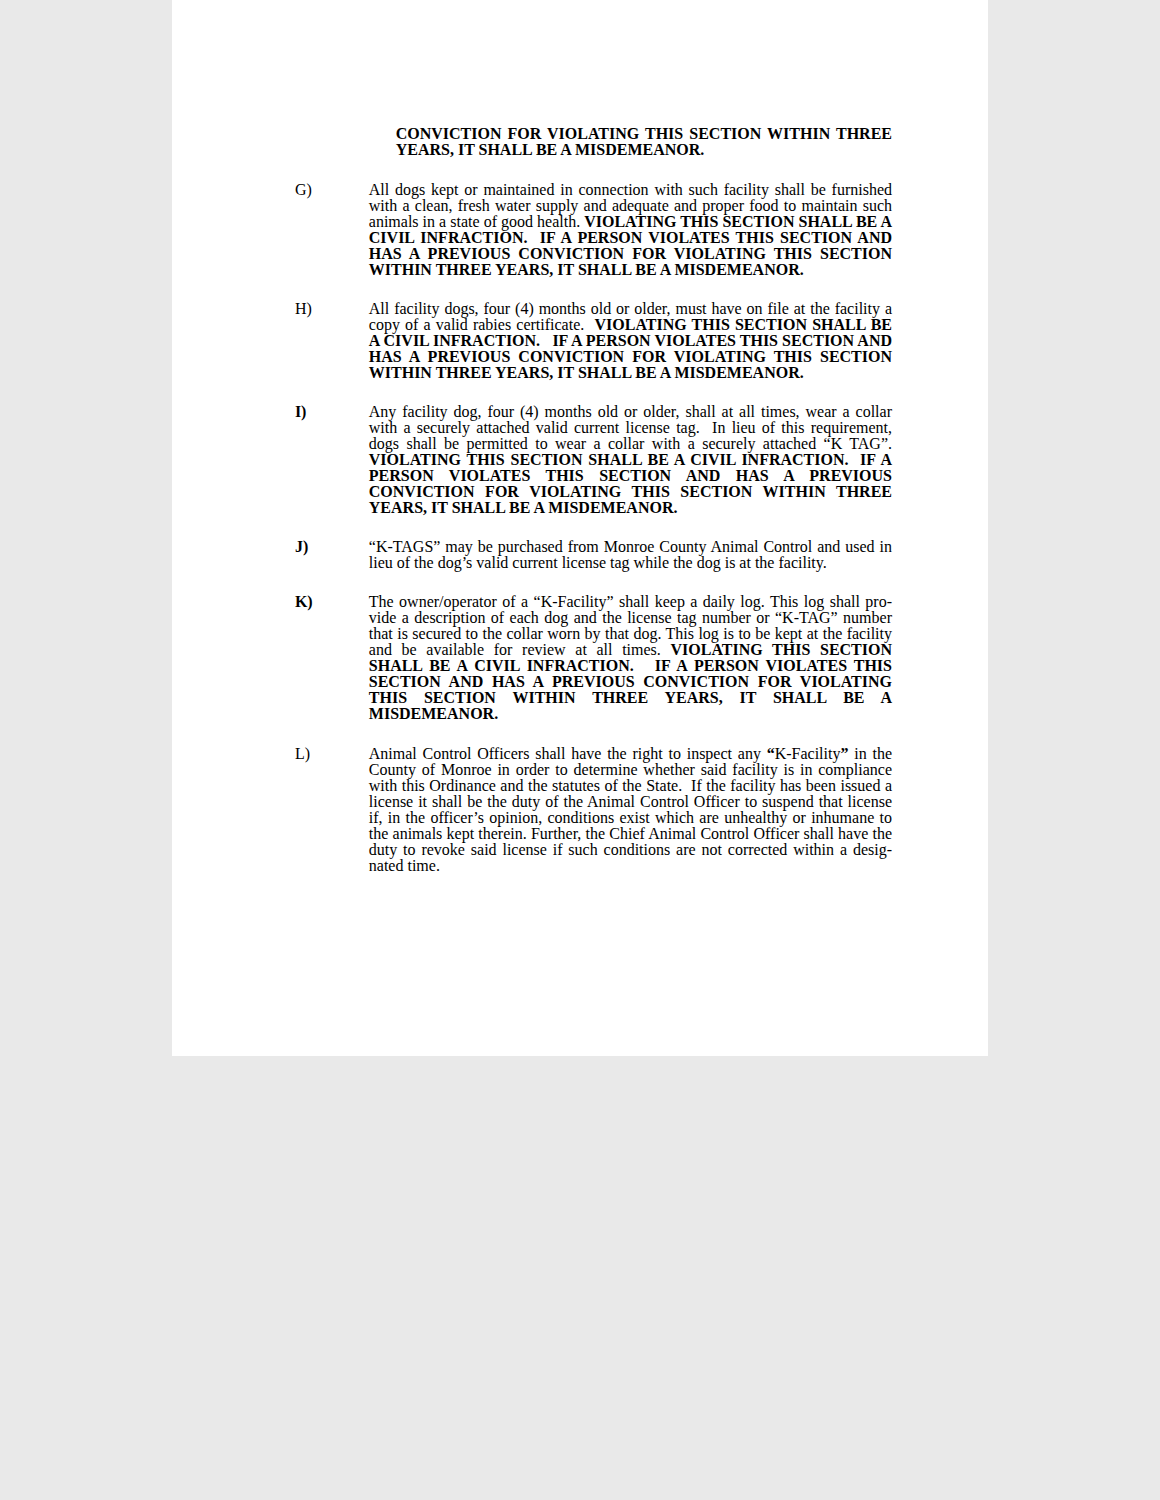CONVICTION FOR VIOLATING THIS SECTION WITHIN THREE YEARS, IT SHALL BE A MISDEMEANOR.
G)
All dogs kept or maintained in connection with such facility shall be furnished with a clean, fresh water supply and adequate and proper food to maintain such animals in a state of good health. VIOLATING THIS SECTION SHALL BE A CIVIL INFRACTION. IF A PERSON VIOLATES THIS SECTION AND HAS A PREVIOUS CONVICTION FOR VIOLATING THIS SECTION WITHIN THREE YEARS, IT SHALL BE A MISDEMEANOR.
H)
All facility dogs, four (4) months old or older, must have on file at the facility a copy of a valid rabies certificate. VIOLATING THIS SECTION SHALL BE A CIVIL INFRACTION. IF A PERSON VIOLATES THIS SECTION AND HAS A PREVIOUS CONVICTION FOR VIOLATING THIS SECTION WITHIN THREE YEARS, IT SHALL BE A MISDEMEANOR.
I)
Any facility dog, four (4) months old or older, shall at all times, wear a collar with a securely attached valid current license tag. In lieu of this requirement, dogs shall be permitted to wear a collar with a securely attached “K TAG”. VIOLATING THIS SECTION SHALL BE A CIVIL INFRACTION. IF A PERSON VIOLATES THIS SECTION AND HAS A PREVIOUS CONVICTION FOR VIOLATING THIS SECTION WITHIN THREE YEARS, IT SHALL BE A MISDEMEANOR.
J)
“K-TAGS” may be purchased from Monroe County Animal Control and used in lieu of the dog’s valid current license tag while the dog is at the facility.
K)
The owner/operator of a “K-Facility” shall keep a daily log. This log shall provide a description of each dog and the license tag number or “K-TAG” number that is secured to the collar worn by that dog. This log is to be kept at the facility and be available for review at all times. VIOLATING THIS SECTION SHALL BE A CIVIL INFRACTION. IF A PERSON VIOLATES THIS SECTION AND HAS A PREVIOUS CONVICTION FOR VIOLATING THIS SECTION WITHIN THREE YEARS, IT SHALL BE A MISDEMEANOR.
L)
Animal Control Officers shall have the right to inspect any “K-Facility” in the County of Monroe in order to determine whether said facility is in compliance with this Ordinance and the statutes of the State. If the facility has been issued a license it shall be the duty of the Animal Control Officer to suspend that license if, in the officer’s opinion, conditions exist which are unhealthy or inhumane to the animals kept therein. Further, the Chief Animal Control Officer shall have the duty to revoke said license if such conditions are not corrected within a designated time.